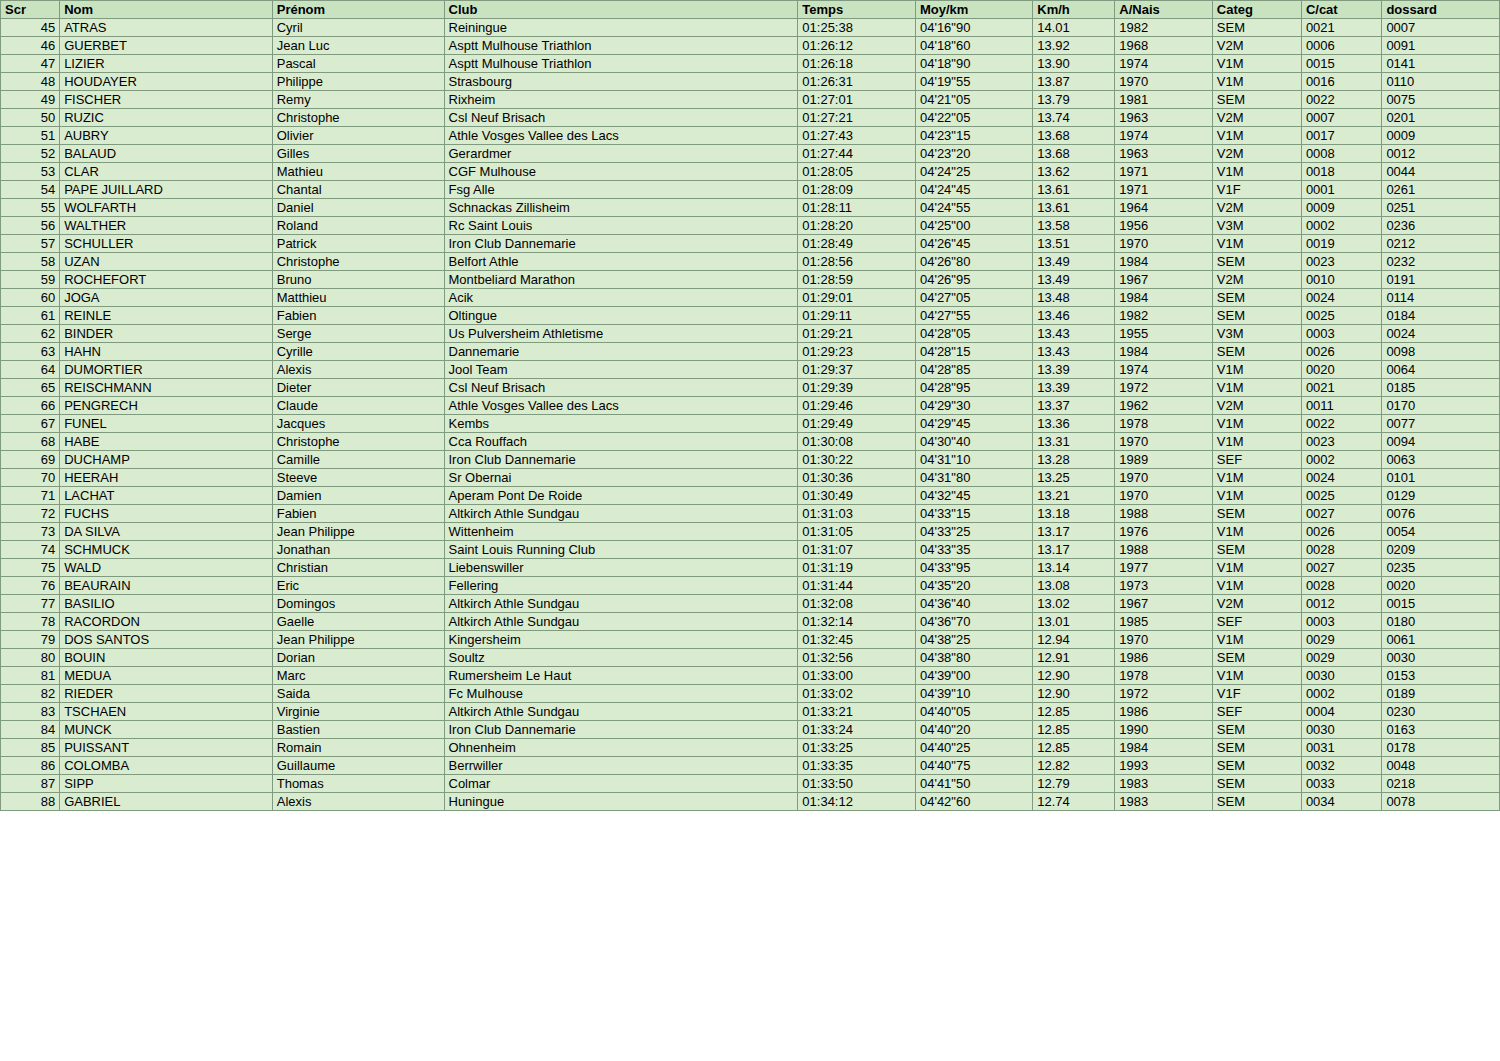| Scr | Nom | Prénom | Club | Temps | Moy/km | Km/h | A/Nais | Categ | C/cat | dossard |
| --- | --- | --- | --- | --- | --- | --- | --- | --- | --- | --- |
| 45 | ATRAS | Cyril | Reiningue | 01:25:38 | 04'16"90 | 14.01 | 1982 | SEM | 0021 | 0007 |
| 46 | GUERBET | Jean Luc | Asptt Mulhouse Triathlon | 01:26:12 | 04'18"60 | 13.92 | 1968 | V2M | 0006 | 0091 |
| 47 | LIZIER | Pascal | Asptt Mulhouse Triathlon | 01:26:18 | 04'18"90 | 13.90 | 1974 | V1M | 0015 | 0141 |
| 48 | HOUDAYER | Philippe | Strasbourg | 01:26:31 | 04'19"55 | 13.87 | 1970 | V1M | 0016 | 0110 |
| 49 | FISCHER | Remy | Rixheim | 01:27:01 | 04'21"05 | 13.79 | 1981 | SEM | 0022 | 0075 |
| 50 | RUZIC | Christophe | Csl Neuf Brisach | 01:27:21 | 04'22"05 | 13.74 | 1963 | V2M | 0007 | 0201 |
| 51 | AUBRY | Olivier | Athle Vosges Vallee des Lacs | 01:27:43 | 04'23"15 | 13.68 | 1974 | V1M | 0017 | 0009 |
| 52 | BALAUD | Gilles | Gerardmer | 01:27:44 | 04'23"20 | 13.68 | 1963 | V2M | 0008 | 0012 |
| 53 | CLAR | Mathieu | CGF Mulhouse | 01:28:05 | 04'24"25 | 13.62 | 1971 | V1M | 0018 | 0044 |
| 54 | PAPE JUILLARD | Chantal | Fsg Alle | 01:28:09 | 04'24"45 | 13.61 | 1971 | V1F | 0001 | 0261 |
| 55 | WOLFARTH | Daniel | Schnackas Zillisheim | 01:28:11 | 04'24"55 | 13.61 | 1964 | V2M | 0009 | 0251 |
| 56 | WALTHER | Roland | Rc Saint Louis | 01:28:20 | 04'25"00 | 13.58 | 1956 | V3M | 0002 | 0236 |
| 57 | SCHULLER | Patrick | Iron Club Dannemarie | 01:28:49 | 04'26"45 | 13.51 | 1970 | V1M | 0019 | 0212 |
| 58 | UZAN | Christophe | Belfort Athle | 01:28:56 | 04'26"80 | 13.49 | 1984 | SEM | 0023 | 0232 |
| 59 | ROCHEFORT | Bruno | Montbeliard Marathon | 01:28:59 | 04'26"95 | 13.49 | 1967 | V2M | 0010 | 0191 |
| 60 | JOGA | Matthieu | Acik | 01:29:01 | 04'27"05 | 13.48 | 1984 | SEM | 0024 | 0114 |
| 61 | REINLE | Fabien | Oltingue | 01:29:11 | 04'27"55 | 13.46 | 1982 | SEM | 0025 | 0184 |
| 62 | BINDER | Serge | Us Pulversheim Athletisme | 01:29:21 | 04'28"05 | 13.43 | 1955 | V3M | 0003 | 0024 |
| 63 | HAHN | Cyrille | Dannemarie | 01:29:23 | 04'28"15 | 13.43 | 1984 | SEM | 0026 | 0098 |
| 64 | DUMORTIER | Alexis | Jool Team | 01:29:37 | 04'28"85 | 13.39 | 1974 | V1M | 0020 | 0064 |
| 65 | REISCHMANN | Dieter | Csl Neuf Brisach | 01:29:39 | 04'28"95 | 13.39 | 1972 | V1M | 0021 | 0185 |
| 66 | PENGRECH | Claude | Athle Vosges Vallee des Lacs | 01:29:46 | 04'29"30 | 13.37 | 1962 | V2M | 0011 | 0170 |
| 67 | FUNEL | Jacques | Kembs | 01:29:49 | 04'29"45 | 13.36 | 1978 | V1M | 0022 | 0077 |
| 68 | HABE | Christophe | Cca Rouffach | 01:30:08 | 04'30"40 | 13.31 | 1970 | V1M | 0023 | 0094 |
| 69 | DUCHAMP | Camille | Iron Club Dannemarie | 01:30:22 | 04'31"10 | 13.28 | 1989 | SEF | 0002 | 0063 |
| 70 | HEERAH | Steeve | Sr Obernai | 01:30:36 | 04'31"80 | 13.25 | 1970 | V1M | 0024 | 0101 |
| 71 | LACHAT | Damien | Aperam Pont De Roide | 01:30:49 | 04'32"45 | 13.21 | 1970 | V1M | 0025 | 0129 |
| 72 | FUCHS | Fabien | Altkirch Athle Sundgau | 01:31:03 | 04'33"15 | 13.18 | 1988 | SEM | 0027 | 0076 |
| 73 | DA SILVA | Jean Philippe | Wittenheim | 01:31:05 | 04'33"25 | 13.17 | 1976 | V1M | 0026 | 0054 |
| 74 | SCHMUCK | Jonathan | Saint Louis Running Club | 01:31:07 | 04'33"35 | 13.17 | 1988 | SEM | 0028 | 0209 |
| 75 | WALD | Christian | Liebenswiller | 01:31:19 | 04'33"95 | 13.14 | 1977 | V1M | 0027 | 0235 |
| 76 | BEAURAIN | Eric | Fellering | 01:31:44 | 04'35"20 | 13.08 | 1973 | V1M | 0028 | 0020 |
| 77 | BASILIO | Domingos | Altkirch Athle Sundgau | 01:32:08 | 04'36"40 | 13.02 | 1967 | V2M | 0012 | 0015 |
| 78 | RACORDON | Gaelle | Altkirch Athle Sundgau | 01:32:14 | 04'36"70 | 13.01 | 1985 | SEF | 0003 | 0180 |
| 79 | DOS SANTOS | Jean Philippe | Kingersheim | 01:32:45 | 04'38"25 | 12.94 | 1970 | V1M | 0029 | 0061 |
| 80 | BOUIN | Dorian | Soultz | 01:32:56 | 04'38"80 | 12.91 | 1986 | SEM | 0029 | 0030 |
| 81 | MEDUA | Marc | Rumersheim Le Haut | 01:33:00 | 04'39"00 | 12.90 | 1978 | V1M | 0030 | 0153 |
| 82 | RIEDER | Saida | Fc Mulhouse | 01:33:02 | 04'39"10 | 12.90 | 1972 | V1F | 0002 | 0189 |
| 83 | TSCHAEN | Virginie | Altkirch Athle Sundgau | 01:33:21 | 04'40"05 | 12.85 | 1986 | SEF | 0004 | 0230 |
| 84 | MUNCK | Bastien | Iron Club Dannemarie | 01:33:24 | 04'40"20 | 12.85 | 1990 | SEM | 0030 | 0163 |
| 85 | PUISSANT | Romain | Ohnenheim | 01:33:25 | 04'40"25 | 12.85 | 1984 | SEM | 0031 | 0178 |
| 86 | COLOMBA | Guillaume | Berrwiller | 01:33:35 | 04'40"75 | 12.82 | 1993 | SEM | 0032 | 0048 |
| 87 | SIPP | Thomas | Colmar | 01:33:50 | 04'41"50 | 12.79 | 1983 | SEM | 0033 | 0218 |
| 88 | GABRIEL | Alexis | Huningue | 01:34:12 | 04'42"60 | 12.74 | 1983 | SEM | 0034 | 0078 |